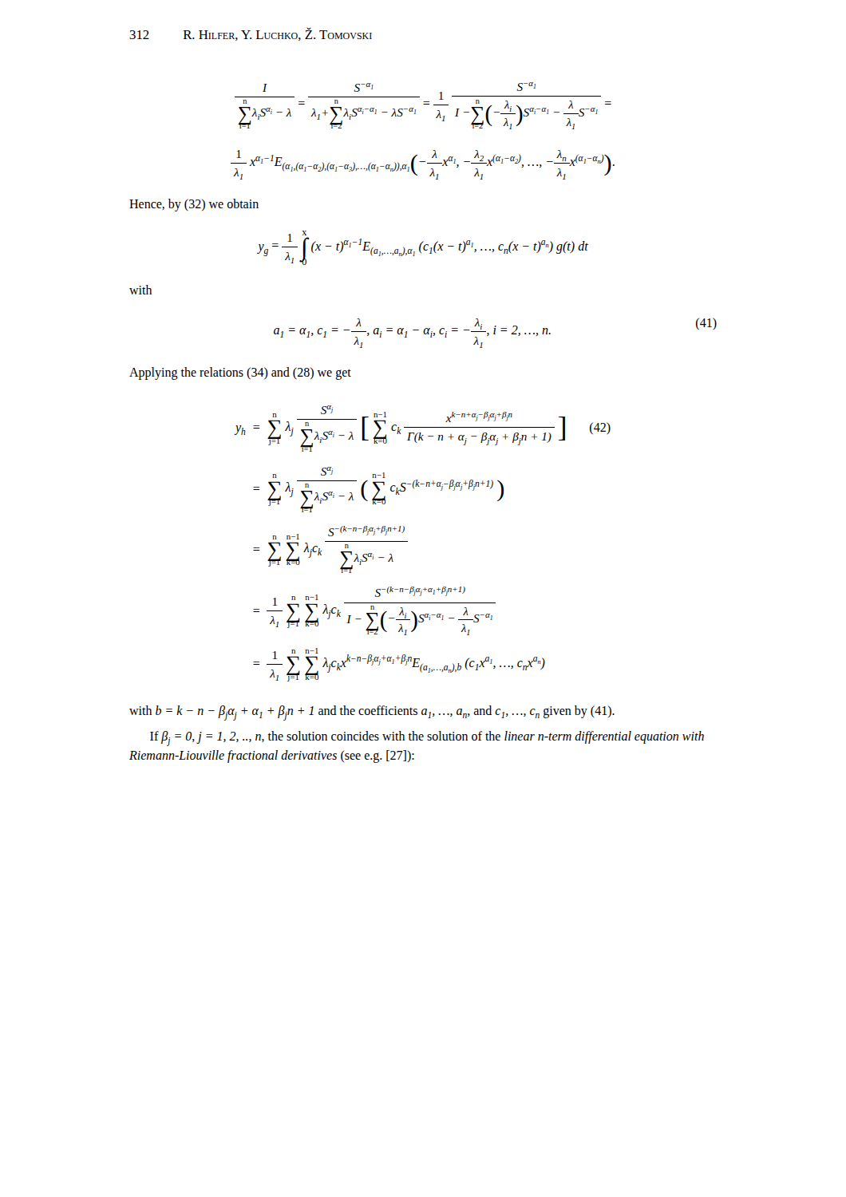312 R. Hilfer, Y. Luchko, Ž. Tomovski
I n∑i=1 λiSαi − λ = S−α1 λ1+n∑i=2 λiSαi−α1 − λS−α1 = 1 λ1 S−α1 I −n∑i=2(−λi λ1) Sαi−α1 − λλ1 S−α1 =
1 λ1 xα1−1E(α1,(α1−α2),(α1−α3),…,(α1−αn)),α1(−λλ1xα1, −λ2 λ1x(α1−α2), …, −λn λ1x(α1−αn)).
Hence, by (32) we obtain
yg = 1 λ1 x∫0 (x − t)α1−1E(a1,…,an),α1 (c1(x − t)a1, …, cn(x − t)an) g(t) dt
with
a1 = α1, c1 = −λλ1, ai = α1 − αi, ci = −λi λ1, i = 2, …, n. (41)
Applying the relations (34) and (28) we get
| y h | = | n ∑ j=1 λ j S α j n ∑ i=1 λ i S α i − λ [ n−1 ∑ k=0 c k x k−n+α j −β j α j +β j n Γ(k − n + α j − β j α j + β j n + 1) ] | (42) |
| | = | n ∑ j=1 λ j S α j n ∑ i=1 λ i S α i − λ ( n−1 ∑ k=0 c k S −(k−n+α j −β j α j +β j n+1) ) | |
| | = | n ∑ j=1 n−1 ∑ k=0 λ j c k S −(k−n−β j α j +β j n+1) n ∑ i=1 λ i S α i − λ | |
| | = | 1 λ 1 n ∑ j=1 n−1 ∑ k=0 λ j c k S −(k−n−β j α j +α 1 +β j n+1) I − n ∑ i=2 ( − λ i λ 1 ) S α i −α 1 − λ λ 1 S −α 1 | |
| | = | 1 λ 1 n ∑ j=1 n−1 ∑ k=0 λ j c k x k−n−β j α j +α 1 +β j n E (a 1 ,…,a n ),b (c 1 x a 1 , …, c n x a n ) | |
with b = k − n − βjαj + α1 + βjn + 1 and the coefficients a1, …, an, and c1, …, cn given by (41).
If βj = 0, j = 1, 2, .., n, the solution coincides with the solution of the linear n-term differential equation with Riemann-Liouville fractional derivatives (see e.g. [27]):